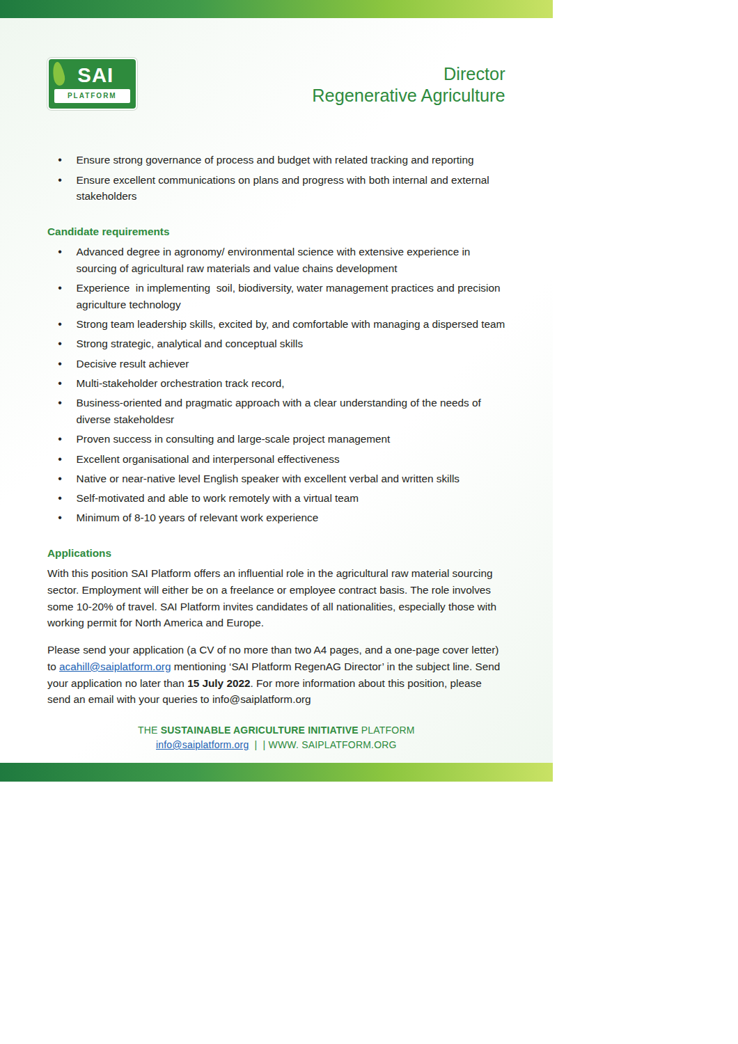SAI
PLATFORM
Director Regenerative Agriculture
Ensure strong governance of process and budget with related tracking and reporting
Ensure excellent communications on plans and progress with both internal and external stakeholders
Candidate requirements
Advanced degree in agronomy/ environmental science with extensive experience in sourcing of agricultural raw materials and value chains development
Experience in implementing soil, biodiversity, water management practices and precision agriculture technology
Strong team leadership skills, excited by, and comfortable with managing a dispersed team
Strong strategic, analytical and conceptual skills
Decisive result achiever
Multi-stakeholder orchestration track record,
Business-oriented and pragmatic approach with a clear understanding of the needs of diverse stakeholdesr
Proven success in consulting and large-scale project management
Excellent organisational and interpersonal effectiveness
Native or near-native level English speaker with excellent verbal and written skills
Self-motivated and able to work remotely with a virtual team
Minimum of 8-10 years of relevant work experience
Applications
With this position SAI Platform offers an influential role in the agricultural raw material sourcing sector. Employment will either be on a freelance or employee contract basis. The role involves some 10-20% of travel. SAI Platform invites candidates of all nationalities, especially those with working permit for North America and Europe.
Please send your application (a CV of no more than two A4 pages, and a one-page cover letter) to acahill@saiplatform.org mentioning ‘SAI Platform RegenAG Director’ in the subject line. Send your application no later than 15 July 2022. For more information about this position, please send an email with your queries to info@saiplatform.org
THE SUSTAINABLE AGRICULTURE INITIATIVE PLATFORM
info@saiplatform.org | | WWW. SAIPLATFORM.ORG